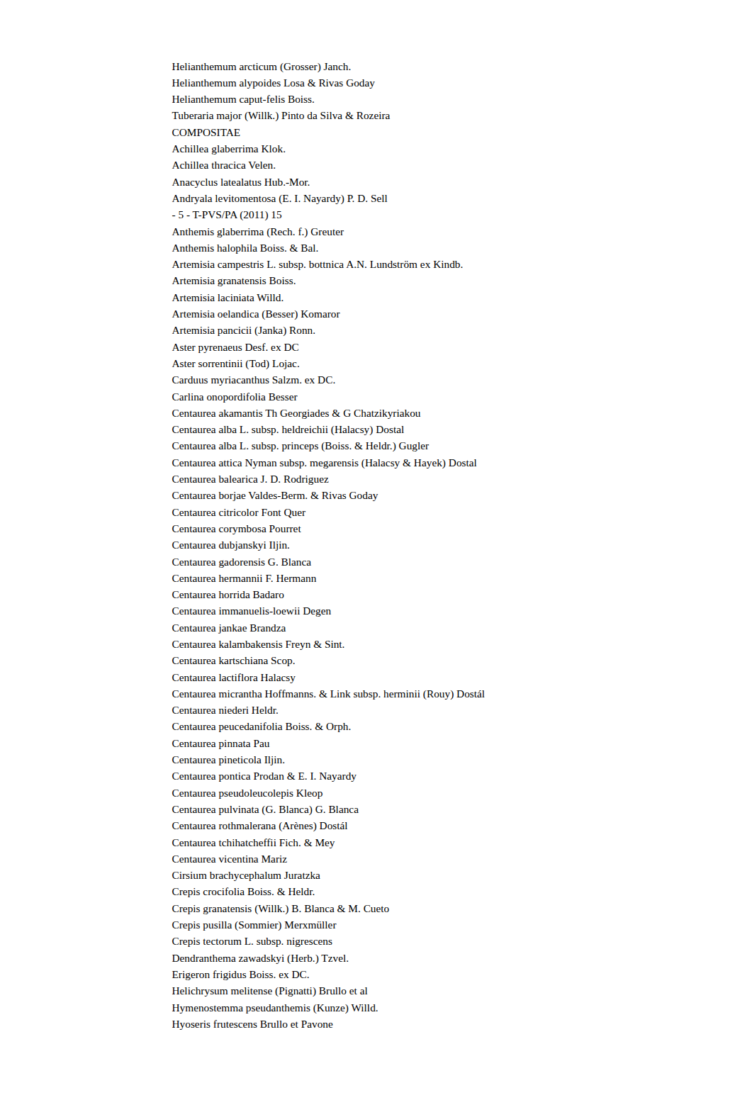Helianthemum arcticum (Grosser) Janch.
Helianthemum alypoides Losa & Rivas Goday
Helianthemum caput-felis Boiss.
Tuberaria major (Willk.) Pinto da Silva & Rozeira
COMPOSITAE
Achillea glaberrima Klok.
Achillea thracica Velen.
Anacyclus latealatus Hub.-Mor.
Andryala levitomentosa (E. I. Nayardy) P. D. Sell
- 5 - T-PVS/PA (2011) 15
Anthemis glaberrima (Rech. f.) Greuter
Anthemis halophila Boiss. & Bal.
Artemisia campestris L. subsp. bottnica A.N. Lundström ex Kindb.
Artemisia granatensis Boiss.
Artemisia laciniata Willd.
Artemisia oelandica (Besser) Komaror
Artemisia pancicii (Janka) Ronn.
Aster pyrenaeus Desf. ex DC
Aster sorrentinii (Tod) Lojac.
Carduus myriacanthus Salzm. ex DC.
Carlina onopordifolia Besser
Centaurea akamantis Th Georgiades & G Chatzikyriakou
Centaurea alba L. subsp. heldreichii (Halacsy) Dostal
Centaurea alba L. subsp. princeps (Boiss. & Heldr.) Gugler
Centaurea attica Nyman subsp. megarensis (Halacsy & Hayek) Dostal
Centaurea balearica J. D. Rodriguez
Centaurea borjae Valdes-Berm. & Rivas Goday
Centaurea citricolor Font Quer
Centaurea corymbosa Pourret
Centaurea dubjanskyi Iljin.
Centaurea gadorensis G. Blanca
Centaurea hermannii F. Hermann
Centaurea horrida Badaro
Centaurea immanuelis-loewii Degen
Centaurea jankae Brandza
Centaurea kalambakensis Freyn & Sint.
Centaurea kartschiana Scop.
Centaurea lactiflora Halacsy
Centaurea micrantha Hoffmanns. & Link subsp. herminii (Rouy) Dostál
Centaurea niederi Heldr.
Centaurea peucedanifolia Boiss. & Orph.
Centaurea pinnata Pau
Centaurea pineticola Iljin.
Centaurea pontica Prodan & E. I. Nayardy
Centaurea pseudoleucolepis Kleop
Centaurea pulvinata (G. Blanca) G. Blanca
Centaurea rothmalerana (Arènes) Dostál
Centaurea tchihatcheffii Fich. & Mey
Centaurea vicentina Mariz
Cirsium brachycephalum Juratzka
Crepis crocifolia Boiss. & Heldr.
Crepis granatensis (Willk.) B. Blanca & M. Cueto
Crepis pusilla (Sommier) Merxmüller
Crepis tectorum L. subsp. nigrescens
Dendranthema zawadskyi (Herb.) Tzvel.
Erigeron frigidus Boiss. ex DC.
Helichrysum melitense (Pignatti) Brullo et al
Hymenostemma pseudanthemis (Kunze) Willd.
Hyoseris frutescens Brullo et Pavone